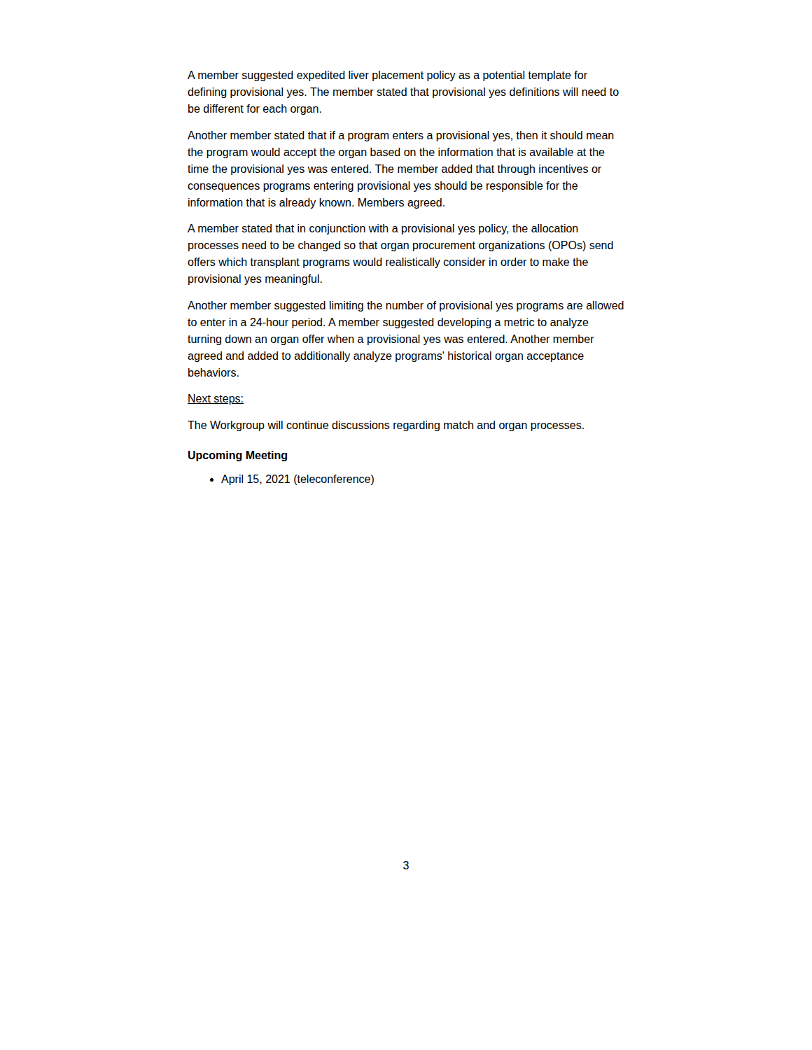A member suggested expedited liver placement policy as a potential template for defining provisional yes. The member stated that provisional yes definitions will need to be different for each organ.
Another member stated that if a program enters a provisional yes, then it should mean the program would accept the organ based on the information that is available at the time the provisional yes was entered. The member added that through incentives or consequences programs entering provisional yes should be responsible for the information that is already known. Members agreed.
A member stated that in conjunction with a provisional yes policy, the allocation processes need to be changed so that organ procurement organizations (OPOs) send offers which transplant programs would realistically consider in order to make the provisional yes meaningful.
Another member suggested limiting the number of provisional yes programs are allowed to enter in a 24-hour period. A member suggested developing a metric to analyze turning down an organ offer when a provisional yes was entered. Another member agreed and added to additionally analyze programs' historical organ acceptance behaviors.
Next steps:
The Workgroup will continue discussions regarding match and organ processes.
Upcoming Meeting
April 15, 2021 (teleconference)
3